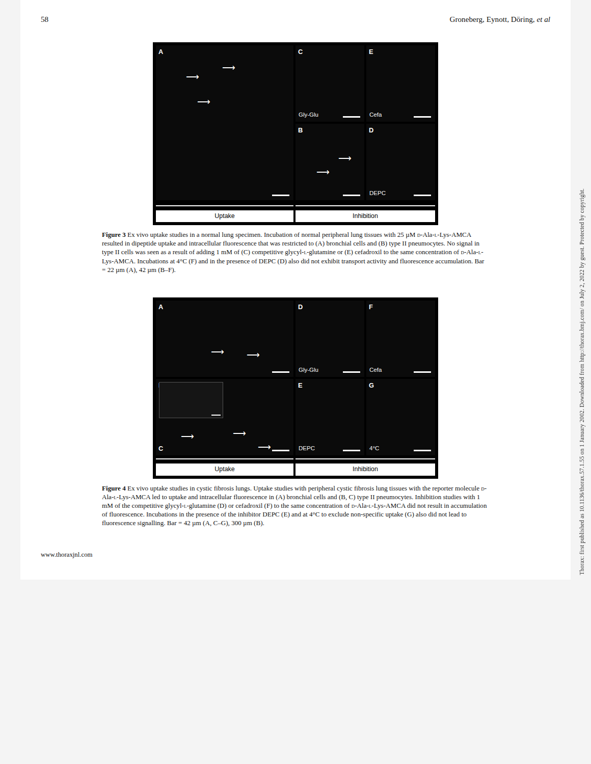Thorax: first published as 10.1136/thorax.57.1.55 on 1 January 2002. Downloaded from http://thorax.bmj.com/ on July 2, 2022 by guest. Protected by copyright.
58
Groneberg, Eynott, Döring, et al
A ⟶ ⟶ ⟶
C Gly-Glu
E Cefa
B ⟶ ⟶
D DEPC
F 4°C
Uptake
Inhibition
Figure 3 Ex vivo uptake studies in a normal lung specimen. Incubation of normal peripheral lung tissues with 25 µM d-Ala-l-Lys-AMCA resulted in dipeptide uptake and intracellular fluorescence that was restricted to (A) bronchial cells and (B) type II pneumocytes. No signal in type II cells was seen as a result of adding 1 mM of (C) competitive glycyl-l-glutamine or (E) cefadroxil to the same concentration of d-Ala-l-Lys-AMCA. Incubations at 4°C (F) and in the presence of DEPC (D) also did not exhibit transport activity and fluorescence accumulation. Bar = 22 µm (A), 42 µm (B–F).
A ⟶ ⟶
D Gly-Glu
F Cefa
B
⟶ ⟶ C ⟶
E DEPC
G 4°C
Uptake
Inhibition
Figure 4 Ex vivo uptake studies in cystic fibrosis lungs. Uptake studies with peripheral cystic fibrosis lung tissues with the reporter molecule d-Ala-l-Lys-AMCA led to uptake and intracellular fluorescence in (A) bronchial cells and (B, C) type II pneumocytes. Inhibition studies with 1 mM of the competitive glycyl-l-glutamine (D) or cefadroxil (F) to the same concentration of d-Ala-l-Lys-AMCA did not result in accumulation of fluorescence. Incubations in the presence of the inhibitor DEPC (E) and at 4°C to exclude non-specific uptake (G) also did not lead to fluorescence signalling. Bar = 42 µm (A, C–G), 300 µm (B).
www.thoraxjnl.com